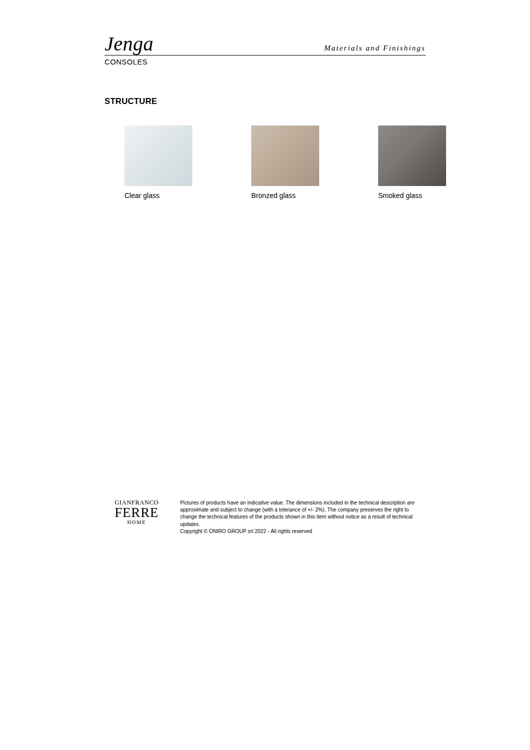Jenga
Materials and Finishings
CONSOLES
STRUCTURE
Clear glass
Bronzed glass
Smoked glass
GIANFRANCO
FERRE
HOME
Pictures of products have an indicative value. The dimensions included in the technical description are approximate and subject to change (with a tolerance of +/- 2%). The company preserves the right to change the technical features of the products shown in this item without notice as a result of technical updates.
Copyright © ONIRO GROUP srl 2022 - All rights reserved